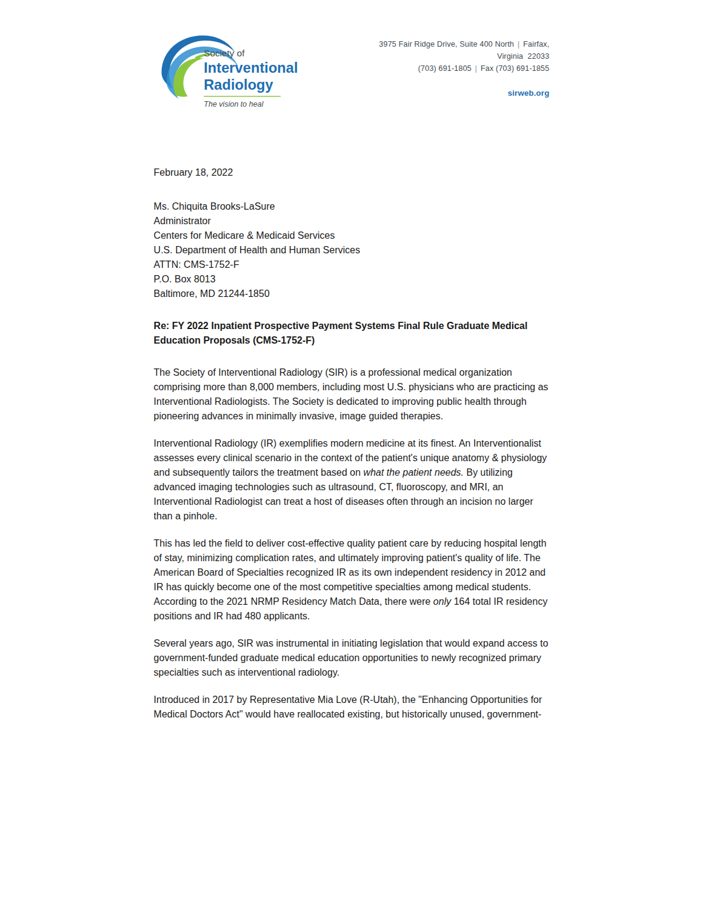Society of Interventional Radiology The vision to heal
3975 Fair Ridge Drive, Suite 400 North|Fairfax, Virginia 22033
(703) 691-1805|Fax (703) 691-1855
sirweb.org
February 18, 2022
Ms. Chiquita Brooks-LaSure Administrator Centers for Medicare & Medicaid Services U.S. Department of Health and Human Services ATTN: CMS-1752-F P.O. Box 8013 Baltimore, MD 21244-1850
Re: FY 2022 Inpatient Prospective Payment Systems Final Rule Graduate Medical Education Proposals (CMS-1752-F)
The Society of Interventional Radiology (SIR) is a professional medical organization comprising more than 8,000 members, including most U.S. physicians who are practicing as Interventional Radiologists. The Society is dedicated to improving public health through pioneering advances in minimally invasive, image guided therapies.
Interventional Radiology (IR) exemplifies modern medicine at its finest. An Interventionalist assesses every clinical scenario in the context of the patient's unique anatomy & physiology and subsequently tailors the treatment based on what the patient needs. By utilizing advanced imaging technologies such as ultrasound, CT, fluoroscopy, and MRI, an Interventional Radiologist can treat a host of diseases often through an incision no larger than a pinhole.
This has led the field to deliver cost-effective quality patient care by reducing hospital length of stay, minimizing complication rates, and ultimately improving patient's quality of life. The American Board of Specialties recognized IR as its own independent residency in 2012 and IR has quickly become one of the most competitive specialties among medical students. According to the 2021 NRMP Residency Match Data, there were only 164 total IR residency positions and IR had 480 applicants.
Several years ago, SIR was instrumental in initiating legislation that would expand access to government-funded graduate medical education opportunities to newly recognized primary specialties such as interventional radiology.
Introduced in 2017 by Representative Mia Love (R-Utah), the "Enhancing Opportunities for Medical Doctors Act" would have reallocated existing, but historically unused, government-